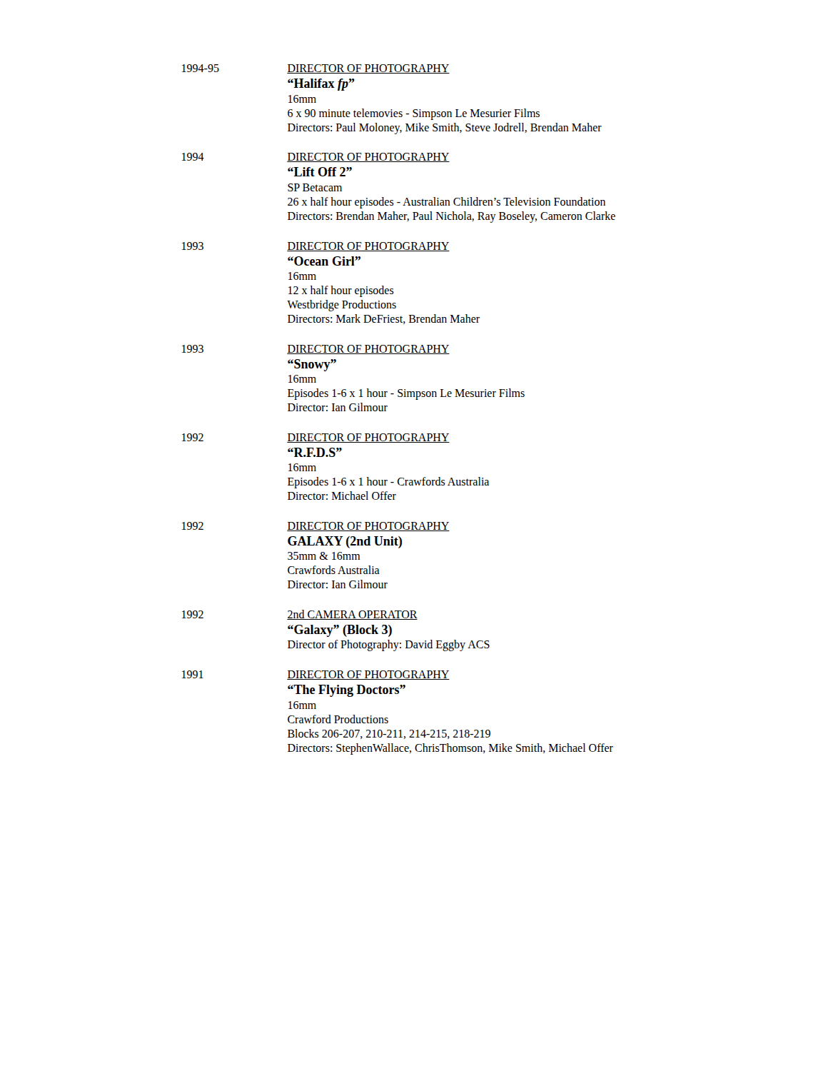| 1994-95 | DIRECTOR OF PHOTOGRAPHY “Halifax fp ” 16mm 6 x 90 minute telemovies - Simpson Le Mesurier Films Directors: Paul Moloney, Mike Smith, Steve Jodrell, Brendan Maher |
| 1994 | DIRECTOR OF PHOTOGRAPHY “Lift Off 2” SP Betacam 26 x half hour episodes - Australian Children’s Television Foundation Directors: Brendan Maher, Paul Nichola, Ray Boseley, Cameron Clarke |
| 1993 | DIRECTOR OF PHOTOGRAPHY “Ocean Girl” 16mm 12 x half hour episodes Westbridge Productions Directors: Mark DeFriest, Brendan Maher |
| 1993 | DIRECTOR OF PHOTOGRAPHY “Snowy” 16mm Episodes 1-6 x 1 hour - Simpson Le Mesurier Films Director: Ian Gilmour |
| 1992 | DIRECTOR OF PHOTOGRAPHY “R.F.D.S” 16mm Episodes 1-6 x 1 hour - Crawfords Australia Director: Michael Offer |
| 1992 | DIRECTOR OF PHOTOGRAPHY GALAXY (2nd Unit) 35mm & 16mm Crawfords Australia Director: Ian Gilmour |
| 1992 | 2nd CAMERA OPERATOR “Galaxy” (Block 3) Director of Photography: David Eggby ACS |
| 1991 | DIRECTOR OF PHOTOGRAPHY “The Flying Doctors” 16mm Crawford Productions Blocks 206-207, 210-211, 214-215, 218-219 Directors: StephenWallace, ChrisThomson, Mike Smith, Michael Offer |